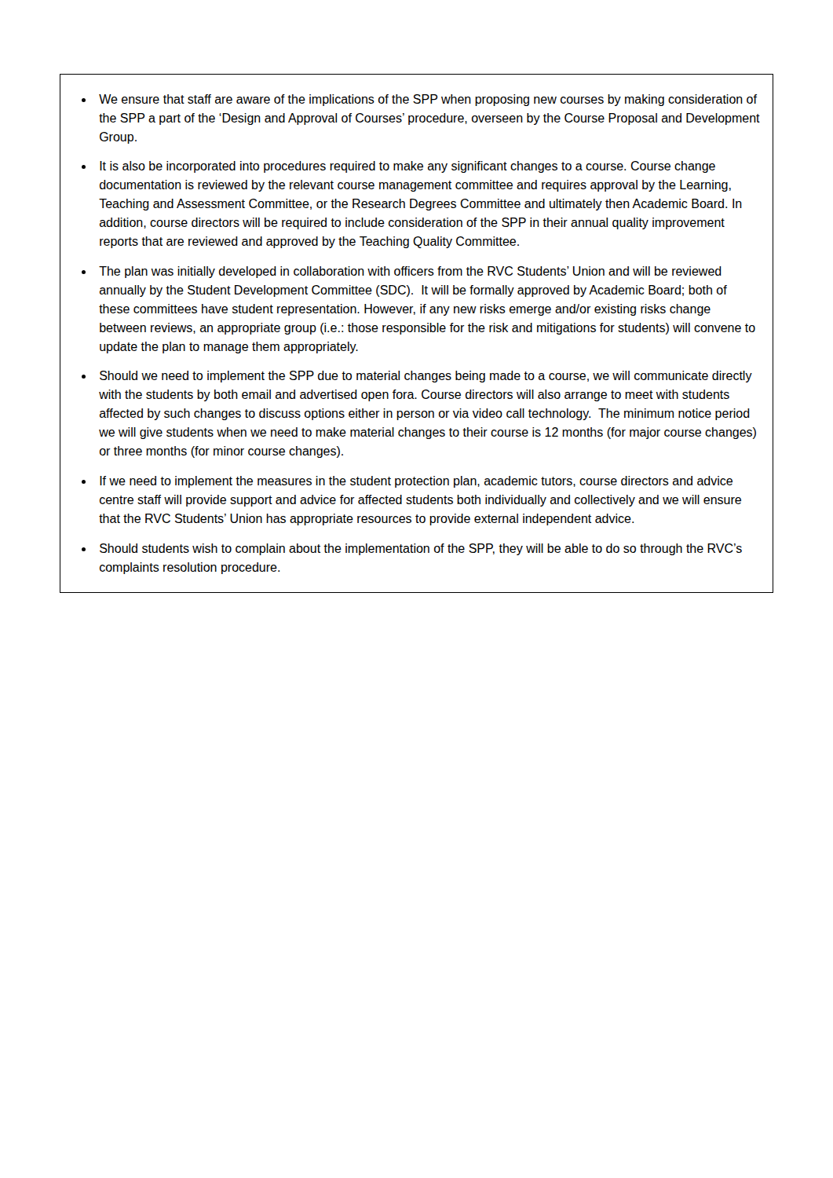We ensure that staff are aware of the implications of the SPP when proposing new courses by making consideration of the SPP a part of the ‘Design and Approval of Courses’ procedure, overseen by the Course Proposal and Development Group.
It is also be incorporated into procedures required to make any significant changes to a course. Course change documentation is reviewed by the relevant course management committee and requires approval by the Learning, Teaching and Assessment Committee, or the Research Degrees Committee and ultimately then Academic Board. In addition, course directors will be required to include consideration of the SPP in their annual quality improvement reports that are reviewed and approved by the Teaching Quality Committee.
The plan was initially developed in collaboration with officers from the RVC Students’ Union and will be reviewed annually by the Student Development Committee (SDC). It will be formally approved by Academic Board; both of these committees have student representation. However, if any new risks emerge and/or existing risks change between reviews, an appropriate group (i.e.: those responsible for the risk and mitigations for students) will convene to update the plan to manage them appropriately.
Should we need to implement the SPP due to material changes being made to a course, we will communicate directly with the students by both email and advertised open fora. Course directors will also arrange to meet with students affected by such changes to discuss options either in person or via video call technology. The minimum notice period we will give students when we need to make material changes to their course is 12 months (for major course changes) or three months (for minor course changes).
If we need to implement the measures in the student protection plan, academic tutors, course directors and advice centre staff will provide support and advice for affected students both individually and collectively and we will ensure that the RVC Students’ Union has appropriate resources to provide external independent advice.
Should students wish to complain about the implementation of the SPP, they will be able to do so through the RVC’s complaints resolution procedure.